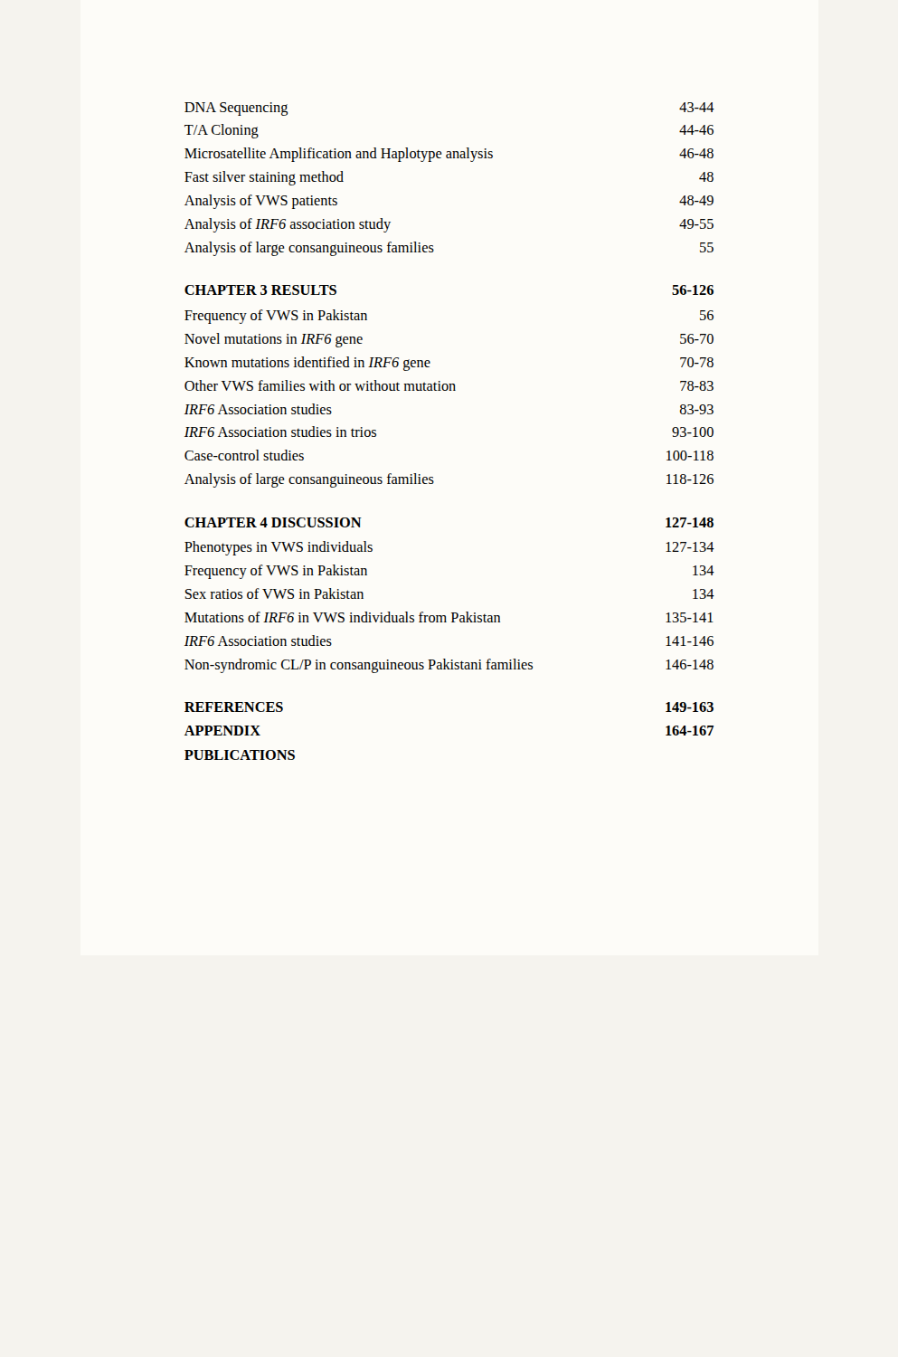| DNA Sequencing | 43-44 |
| T/A Cloning | 44-46 |
| Microsatellite Amplification and Haplotype analysis | 46-48 |
| Fast silver staining method | 48 |
| Analysis of VWS patients | 48-49 |
| Analysis of IRF6 association study | 49-55 |
| Analysis of large consanguineous families | 55 |
| CHAPTER 3 RESULTS | 56-126 |
| Frequency of VWS in Pakistan | 56 |
| Novel mutations in IRF6 gene | 56-70 |
| Known mutations identified in IRF6 gene | 70-78 |
| Other VWS families with or without mutation | 78-83 |
| IRF6 Association studies | 83-93 |
| IRF6 Association studies in trios | 93-100 |
| Case-control studies | 100-118 |
| Analysis of large consanguineous families | 118-126 |
| CHAPTER 4 DISCUSSION | 127-148 |
| Phenotypes in VWS individuals | 127-134 |
| Frequency of VWS in Pakistan | 134 |
| Sex ratios of VWS in Pakistan | 134 |
| Mutations of IRF6 in VWS individuals from Pakistan | 135-141 |
| IRF6 Association studies | 141-146 |
| Non-syndromic CL/P in consanguineous Pakistani families | 146-148 |
| REFERENCES | 149-163 |
| APPENDIX | 164-167 |
| PUBLICATIONS | |